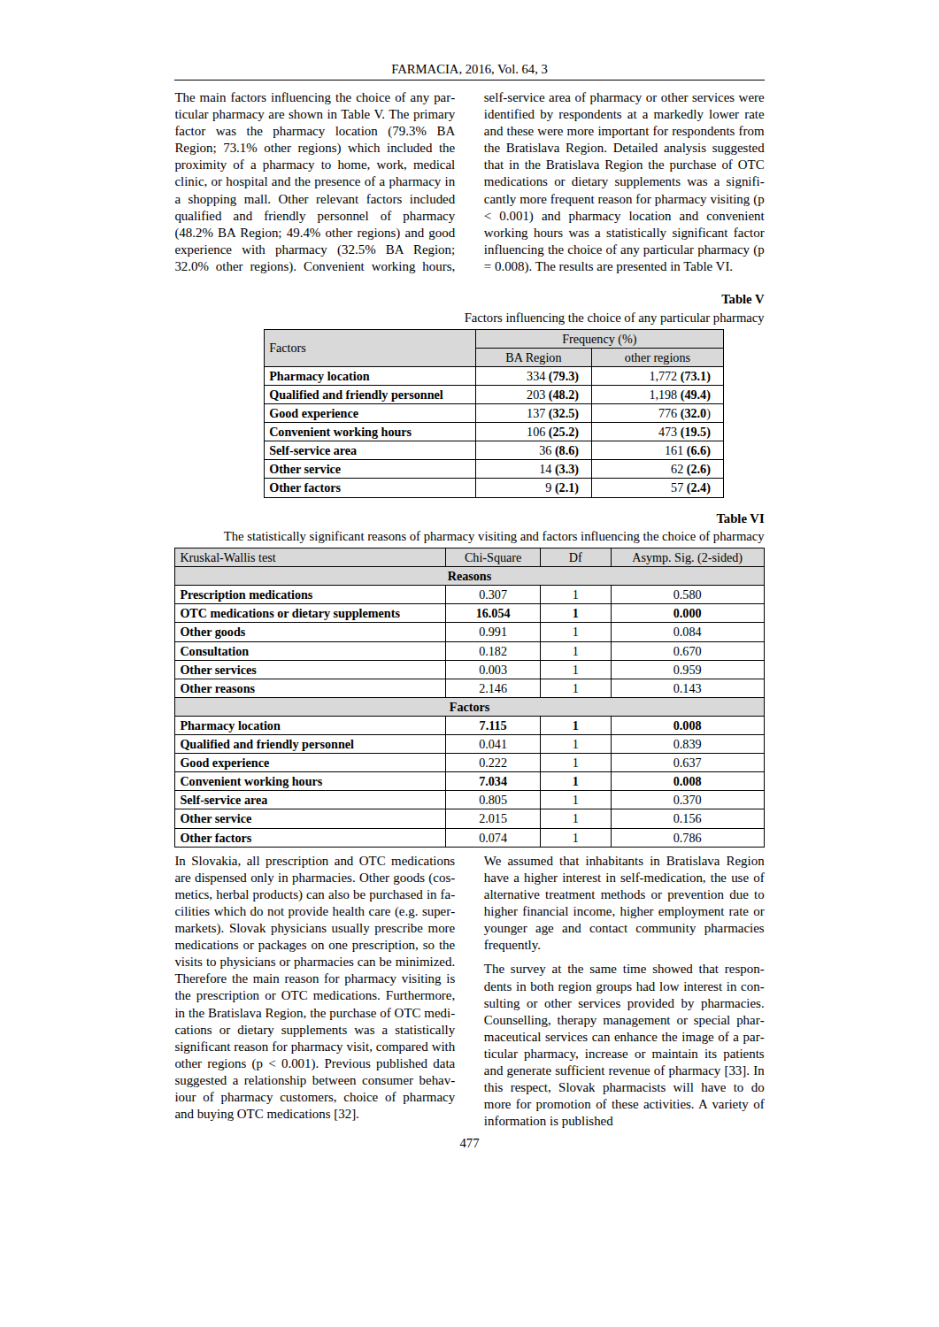FARMACIA, 2016, Vol. 64, 3
The main factors influencing the choice of any particular pharmacy are shown in Table V. The primary factor was the pharmacy location (79.3% BA Region; 73.1% other regions) which included the proximity of a pharmacy to home, work, medical clinic, or hospital and the presence of a pharmacy in a shopping mall. Other relevant factors included qualified and friendly personnel of pharmacy (48.2% BA Region; 49.4% other regions) and good experience with pharmacy (32.5% BA Region; 32.0% other regions). Convenient working hours, self-service area of pharmacy or other services were identified by respondents at a markedly lower rate and these were more important for respondents from the Bratislava Region. Detailed analysis suggested that in the Bratislava Region the purchase of OTC medications or dietary supplements was a significantly more frequent reason for pharmacy visiting (p < 0.001) and pharmacy location and convenient working hours was a statistically significant factor influencing the choice of any particular pharmacy (p = 0.008). The results are presented in Table VI.
Table V
Factors influencing the choice of any particular pharmacy
| Factors | Frequency (%) |
| BA Region | other regions |
| Pharmacy location | 334 (79.3) | 1,772 (73.1) |
| Qualified and friendly personnel | 203 (48.2) | 1,198 (49.4) |
| Good experience | 137 (32.5) | 776 (32.0 ) |
| Convenient working hours | 106 (25.2) | 473 (19.5) |
| Self-service area | 36 (8.6) | 161 (6.6) |
| Other service | 14 (3.3) | 62 (2.6) |
| Other factors | 9 (2.1) | 57 (2.4) |
Table VI
The statistically significant reasons of pharmacy visiting and factors influencing the choice of pharmacy
| Kruskal-Wallis test | Chi-Square | Df | Asymp. Sig. (2-sided) |
| Reasons |
| Prescription medications | 0.307 | 1 | 0.580 |
| OTC medications or dietary supplements | 16.054 | 1 | 0.000 |
| Other goods | 0.991 | 1 | 0.084 |
| Consultation | 0.182 | 1 | 0.670 |
| Other services | 0.003 | 1 | 0.959 |
| Other reasons | 2.146 | 1 | 0.143 |
| Factors |
| Pharmacy location | 7.115 | 1 | 0.008 |
| Qualified and friendly personnel | 0.041 | 1 | 0.839 |
| Good experience | 0.222 | 1 | 0.637 |
| Convenient working hours | 7.034 | 1 | 0.008 |
| Self-service area | 0.805 | 1 | 0.370 |
| Other service | 2.015 | 1 | 0.156 |
| Other factors | 0.074 | 1 | 0.786 |
In Slovakia, all prescription and OTC medications are dispensed only in pharmacies. Other goods (cosmetics, herbal products) can also be purchased in facilities which do not provide health care (e.g. supermarkets). Slovak physicians usually prescribe more medications or packages on one prescription, so the visits to physicians or pharmacies can be minimized. Therefore the main reason for pharmacy visiting is the prescription or OTC medications. Furthermore, in the Bratislava Region, the purchase of OTC medications or dietary supplements was a statistically significant reason for pharmacy visit, compared with other regions (p < 0.001). Previous published data suggested a relationship between consumer behaviour of pharmacy customers, choice of pharmacy and buying OTC medications [32].
We assumed that inhabitants in Bratislava Region have a higher interest in self-medication, the use of alternative treatment methods or prevention due to higher financial income, higher employment rate or younger age and contact community pharmacies frequently.
The survey at the same time showed that respondents in both region groups had low interest in consulting or other services provided by pharmacies. Counselling, therapy management or special pharmaceutical services can enhance the image of a particular pharmacy, increase or maintain its patients and generate sufficient revenue of pharmacy [33]. In this respect, Slovak pharmacists will have to do more for promotion of these activities. A variety of information is published
477